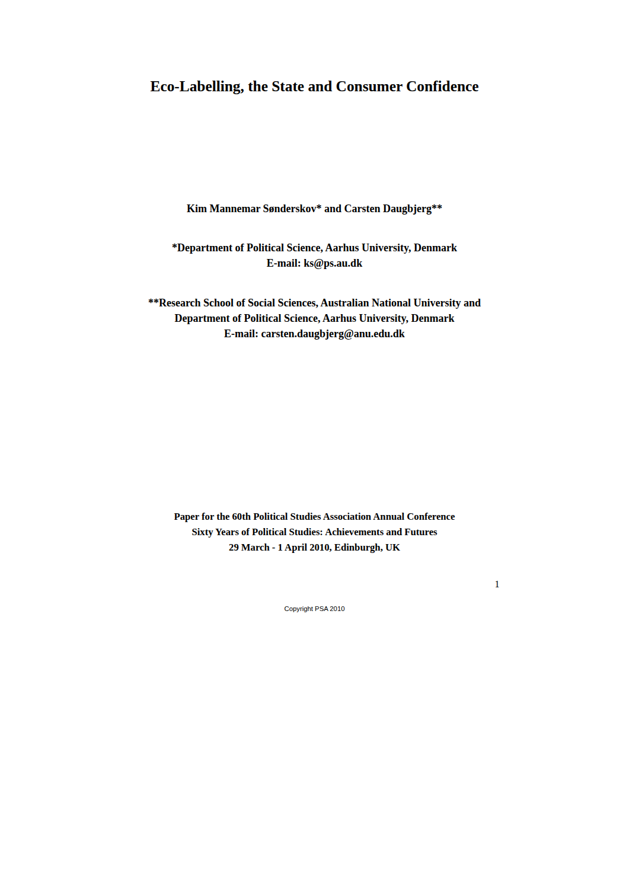Eco-Labelling, the State and Consumer Confidence
Kim Mannemar Sønderskov* and Carsten Daugbjerg**
*Department of Political Science, Aarhus University, Denmark
E-mail: ks@ps.au.dk
**Research School of Social Sciences, Australian National University and
Department of Political Science, Aarhus University, Denmark
E-mail: carsten.daugbjerg@anu.edu.dk
Paper for the 60th Political Studies Association Annual Conference
Sixty Years of Political Studies: Achievements and Futures
29 March - 1 April 2010, Edinburgh, UK
1
Copyright PSA 2010